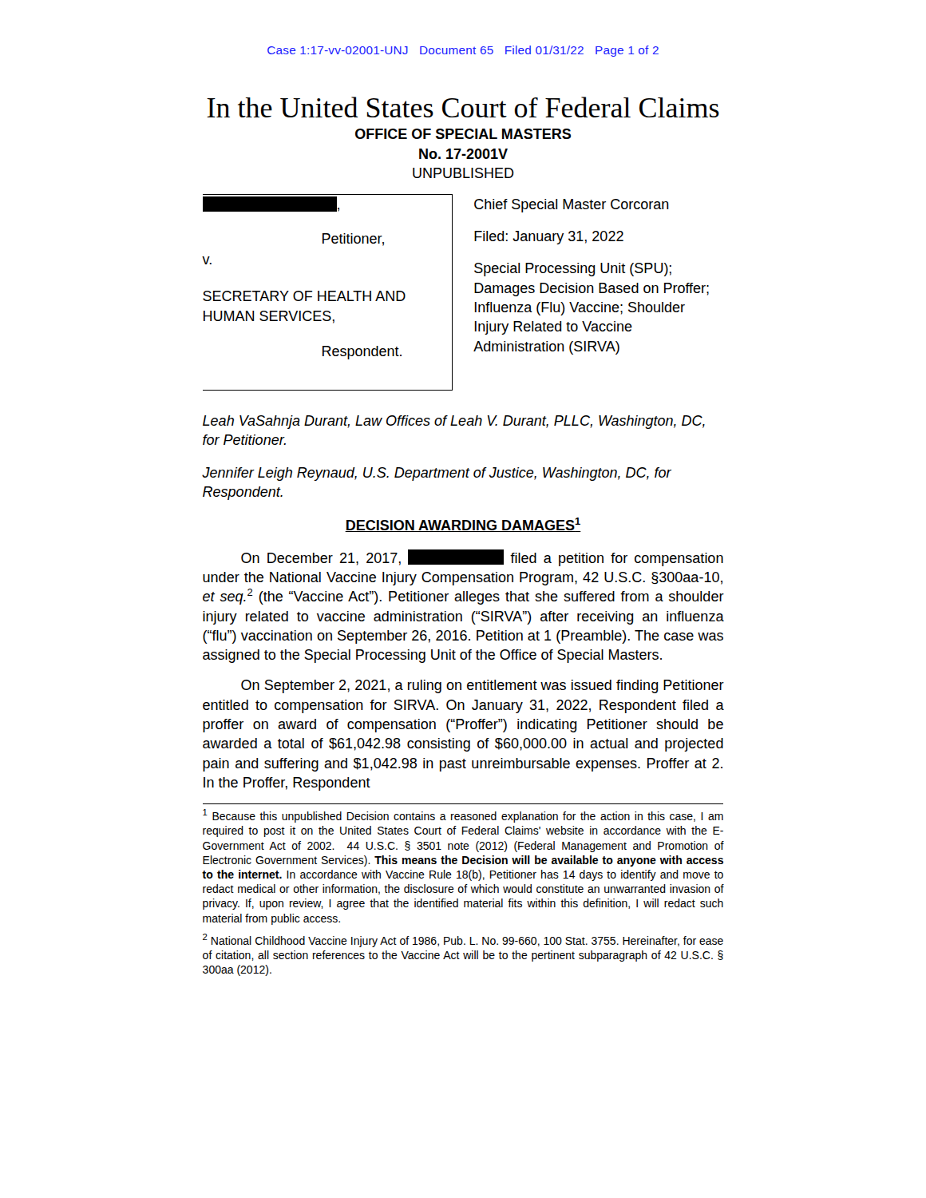Case 1:17-vv-02001-UNJ Document 65 Filed 01/31/22 Page 1 of 2
In the United States Court of Federal Claims
OFFICE OF SPECIAL MASTERS
No. 17-2001V
UNPUBLISHED
| , Petitioner, v. SECRETARY OF HEALTH AND HUMAN SERVICES, Respondent. | | Chief Special Master Corcoran Filed: January 31, 2022 Special Processing Unit (SPU); Damages Decision Based on Proffer; Influenza (Flu) Vaccine; Shoulder Injury Related to Vaccine Administration (SIRVA) |
Leah VaSahnja Durant, Law Offices of Leah V. Durant, PLLC, Washington, DC, for Petitioner.
Jennifer Leigh Reynaud, U.S. Department of Justice, Washington, DC, for Respondent.
DECISION AWARDING DAMAGES1
On December 21, 2017, filed a petition for compensation under the National Vaccine Injury Compensation Program, 42 U.S.C. §300aa-10, et seq.2 (the “Vaccine Act”). Petitioner alleges that she suffered from a shoulder injury related to vaccine administration (“SIRVA”) after receiving an influenza (“flu”) vaccination on September 26, 2016. Petition at 1 (Preamble). The case was assigned to the Special Processing Unit of the Office of Special Masters.
On September 2, 2021, a ruling on entitlement was issued finding Petitioner entitled to compensation for SIRVA. On January 31, 2022, Respondent filed a proffer on award of compensation (“Proffer”) indicating Petitioner should be awarded a total of $61,042.98 consisting of $60,000.00 in actual and projected pain and suffering and $1,042.98 in past unreimbursable expenses. Proffer at 2. In the Proffer, Respondent
1 Because this unpublished Decision contains a reasoned explanation for the action in this case, I am required to post it on the United States Court of Federal Claims' website in accordance with the E-Government Act of 2002. 44 U.S.C. § 3501 note (2012) (Federal Management and Promotion of Electronic Government Services). This means the Decision will be available to anyone with access to the internet. In accordance with Vaccine Rule 18(b), Petitioner has 14 days to identify and move to redact medical or other information, the disclosure of which would constitute an unwarranted invasion of privacy. If, upon review, I agree that the identified material fits within this definition, I will redact such material from public access.
2 National Childhood Vaccine Injury Act of 1986, Pub. L. No. 99-660, 100 Stat. 3755. Hereinafter, for ease of citation, all section references to the Vaccine Act will be to the pertinent subparagraph of 42 U.S.C. § 300aa (2012).